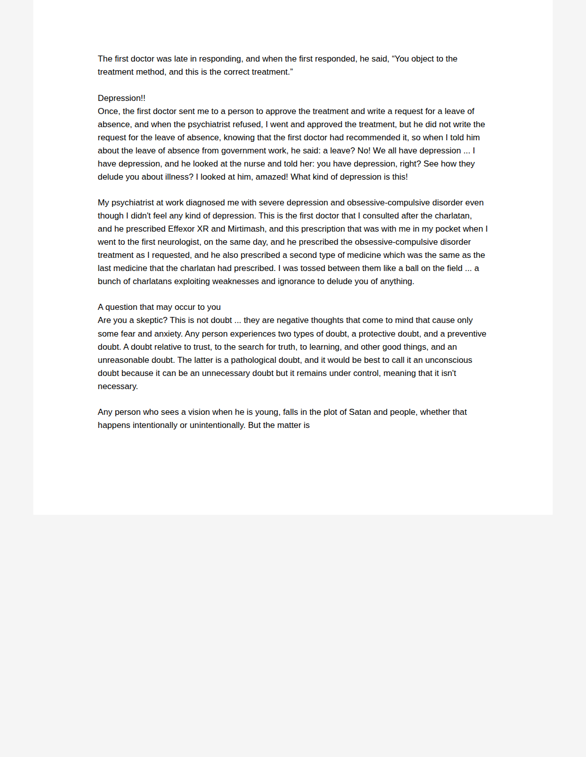The first doctor was late in responding, and when the first responded, he said, “You object to the treatment method, and this is the correct treatment.”
Depression!!
Once, the first doctor sent me to a person to approve the treatment and write a request for a leave of absence, and when the psychiatrist refused, I went and approved the treatment, but he did not write the request for the leave of absence, knowing that the first doctor had recommended it, so when I told him about the leave of absence from government work, he said: a leave? No! We all have depression ... I have depression, and he looked at the nurse and told her: you have depression, right? See how they delude you about illness? I looked at him, amazed! What kind of depression is this!
My psychiatrist at work diagnosed me with severe depression and obsessive-compulsive disorder even though I didn't feel any kind of depression. This is the first doctor that I consulted after the charlatan, and he prescribed Effexor XR and Mirtimash, and this prescription that was with me in my pocket when I went to the first neurologist, on the same day, and he prescribed the obsessive-compulsive disorder treatment as I requested, and he also prescribed a second type of medicine which was the same as the last medicine that the charlatan had prescribed. I was tossed between them like a ball on the field ... a bunch of charlatans exploiting weaknesses and ignorance to delude you of anything.
A question that may occur to you
Are you a skeptic? This is not doubt ... they are negative thoughts that come to mind that cause only some fear and anxiety. Any person experiences two types of doubt, a protective doubt, and a preventive doubt. A doubt relative to trust, to the search for truth, to learning, and other good things, and an unreasonable doubt. The latter is a pathological doubt, and it would be best to call it an unconscious doubt because it can be an unnecessary doubt but it remains under control, meaning that it isn't necessary.
Any person who sees a vision when he is young, falls in the plot of Satan and people, whether that happens intentionally or unintentionally. But the matter is